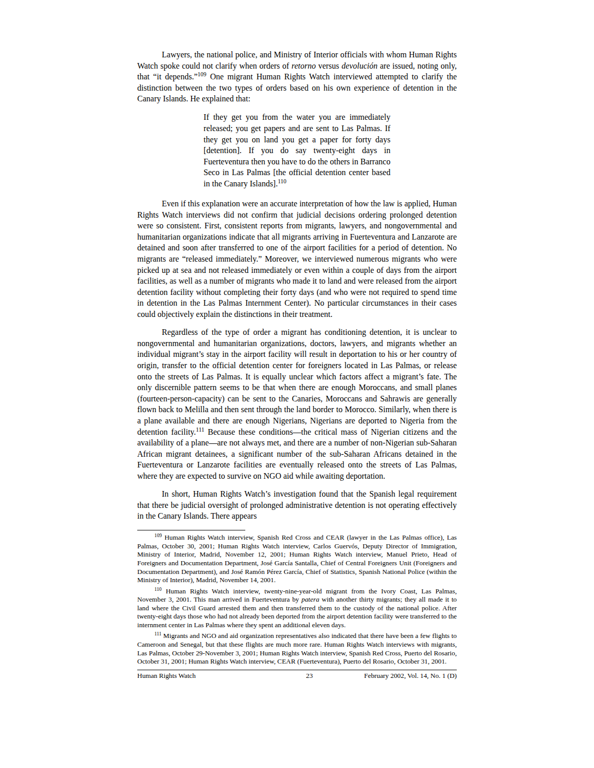Lawyers, the national police, and Ministry of Interior officials with whom Human Rights Watch spoke could not clarify when orders of retorno versus devolución are issued, noting only, that “it depends.”109 One migrant Human Rights Watch interviewed attempted to clarify the distinction between the two types of orders based on his own experience of detention in the Canary Islands. He explained that:
If they get you from the water you are immediately released; you get papers and are sent to Las Palmas. If they get you on land you get a paper for forty days [detention]. If you do say twenty-eight days in Fuerteventura then you have to do the others in Barranco Seco in Las Palmas [the official detention center based in the Canary Islands].110
Even if this explanation were an accurate interpretation of how the law is applied, Human Rights Watch interviews did not confirm that judicial decisions ordering prolonged detention were so consistent. First, consistent reports from migrants, lawyers, and nongovernmental and humanitarian organizations indicate that all migrants arriving in Fuerteventura and Lanzarote are detained and soon after transferred to one of the airport facilities for a period of detention. No migrants are “released immediately.” Moreover, we interviewed numerous migrants who were picked up at sea and not released immediately or even within a couple of days from the airport facilities, as well as a number of migrants who made it to land and were released from the airport detention facility without completing their forty days (and who were not required to spend time in detention in the Las Palmas Internment Center). No particular circumstances in their cases could objectively explain the distinctions in their treatment.
Regardless of the type of order a migrant has conditioning detention, it is unclear to nongovernmental and humanitarian organizations, doctors, lawyers, and migrants whether an individual migrant’s stay in the airport facility will result in deportation to his or her country of origin, transfer to the official detention center for foreigners located in Las Palmas, or release onto the streets of Las Palmas. It is equally unclear which factors affect a migrant’s fate. The only discernible pattern seems to be that when there are enough Moroccans, and small planes (fourteen-person-capacity) can be sent to the Canaries, Moroccans and Sahrawis are generally flown back to Melilla and then sent through the land border to Morocco. Similarly, when there is a plane available and there are enough Nigerians, Nigerians are deported to Nigeria from the detention facility.111 Because these conditions—the critical mass of Nigerian citizens and the availability of a plane—are not always met, and there are a number of non-Nigerian sub-Saharan African migrant detainees, a significant number of the sub-Saharan Africans detained in the Fuerteventura or Lanzarote facilities are eventually released onto the streets of Las Palmas, where they are expected to survive on NGO aid while awaiting deportation.
In short, Human Rights Watch’s investigation found that the Spanish legal requirement that there be judicial oversight of prolonged administrative detention is not operating effectively in the Canary Islands. There appears
109 Human Rights Watch interview, Spanish Red Cross and CEAR (lawyer in the Las Palmas office), Las Palmas, October 30, 2001; Human Rights Watch interview, Carlos Guervós, Deputy Director of Immigration, Ministry of Interior, Madrid, November 12, 2001; Human Rights Watch interview, Manuel Prieto, Head of Foreigners and Documentation Department, José García Santalla, Chief of Central Foreigners Unit (Foreigners and Documentation Department), and José Ramón Pérez García, Chief of Statistics, Spanish National Police (within the Ministry of Interior), Madrid, November 14, 2001.
110 Human Rights Watch interview, twenty-nine-year-old migrant from the Ivory Coast, Las Palmas, November 3, 2001. This man arrived in Fuerteventura by patera with another thirty migrants; they all made it to land where the Civil Guard arrested them and then transferred them to the custody of the national police. After twenty-eight days those who had not already been deported from the airport detention facility were transferred to the internment center in Las Palmas where they spent an additional eleven days.
111 Migrants and NGO and aid organization representatives also indicated that there have been a few flights to Cameroon and Senegal, but that these flights are much more rare. Human Rights Watch interviews with migrants, Las Palmas, October 29-November 3, 2001; Human Rights Watch interview, Spanish Red Cross, Puerto del Rosario, October 31, 2001; Human Rights Watch interview, CEAR (Fuerteventura), Puerto del Rosario, October 31, 2001.
Human Rights Watch
23
February 2002, Vol. 14, No. 1 (D)